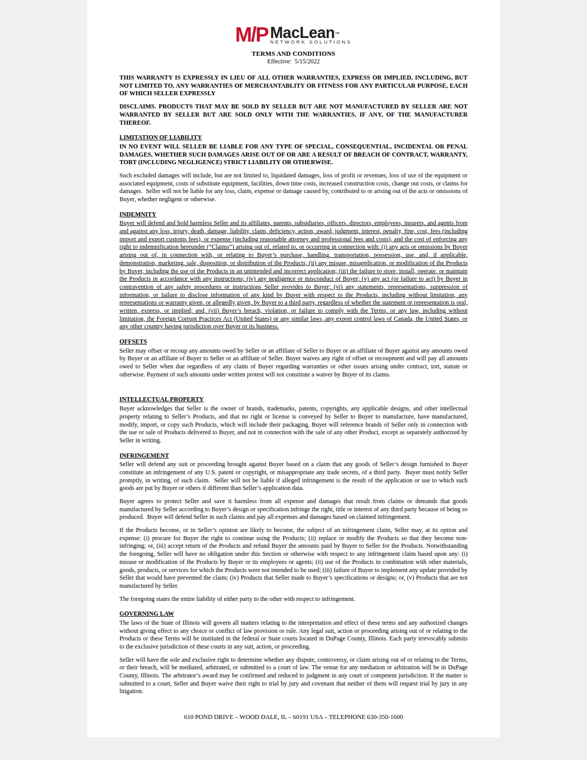M/P MacLean™NETWORK SOLUTIONS
TERMS AND CONDITIONS
Effective: 5/15/2022
THIS WARRANTY IS EXPRESSLY IN LIEU OF ALL OTHER WARRANTIES, EXPRESS OR IMPLIED, INCLUDING, BUT NOT LIMITED TO, ANY WARRANTIES OF MERCHANTABLITY OR FITNESS FOR ANY PARTICULAR PURPOSE, EACH OF WHICH SELLER EXPRESSLY
DISCLAIMS. PRODUCTS THAT MAY BE SOLD BY SELLER BUT ARE NOT MANUFACTURED BY SELLER ARE NOT WARRANTED BY SELLER BUT ARE SOLD ONLY WITH THE WARRANTIES, IF ANY, OF THE MANUFACTURER THEREOF.
Limitation of Liability
IN NO EVENT WILL SELLER BE LIABLE FOR ANY TYPE OF SPECIAL, CONSEQUENTIAL, INCIDENTAL OR PENAL DAMAGES, WHETHER SUCH DAMAGES ARISE OUT OF OR ARE A RESULT OF BREACH OF CONTRACT, WARRANTY, TORT (INCLUDING NEGLIGENCE) STRICT LIABILITY OR OTHERWISE.
Such excluded damages will include, but are not limited to, liquidated damages, loss of profit or revenues, loss of use of the equipment or associated equipment, costs of substitute equipment, facilities, down time costs, increased construction costs, change out costs, or claims for damages. Seller will not be liable for any loss, claim, expense or damage caused by, contributed to or arising out of the acts or omissions of Buyer, whether negligent or otherwise.
Indemnity
Buyer will defend and hold harmless Seller and its affiliates, parents, subsidiaries, officers, directors, employees, insurers, and agents from and against any loss, injury, death, damage, liability, claim, deficiency, action, award, judgment, interest, penalty, fine, cost, fees (including import and export customs fees), or expense (including reasonable attorney and professional fees and costs), and the cost of enforcing any right to indemnification hereunder (“Claims”) arising out of, related to, or occurring in connection with: (i) any acts or omissions by Buyer arising out of, in connection with, or relating to Buyer’s purchase, handling, transportation, possession, use, and, if applicable, demonstration, marketing, sale, disposition, or distribution of the Products; (ii) any misuse, misapplication, or modification of the Products by Buyer, including the use of the Products in an unintended and incorrect application; (iii) the failure to store, install, operate, or maintain the Products in accordance with any instructions; (iv) any negligence or misconduct of Buyer; (v) any act (or failure to act) by Buyer in contravention of any safety procedures or instructions Seller provides to Buyer; (vi) any statements, representations, suppression of information, or failure to disclose information of any kind by Buyer with respect to the Products, including without limitation, any representations or warranty given, or allegedly given, by Buyer to a third party, regardless of whether the statement or representation is oral, written, express, or implied; and, (vii) Buyer’s breach, violation, or failure to comply with the Terms, or any law, including without limitation, the Foreign Corrupt Practices Act (United States) or any similar laws, any export control laws of Canada, the United States, or any other country having jurisdiction over Buyer or its business.
Offsets
Seller may offset or recoup any amounts owed by Seller or an affiliate of Seller to Buyer or an affiliate of Buyer against any amounts owed by Buyer or an affiliate of Buyer to Seller or an affiliate of Seller. Buyer waives any right of offset or recoupment and will pay all amounts owed to Seller when due regardless of any claim of Buyer regarding warranties or other issues arising under contract, tort, statute or otherwise. Payment of such amounts under written protest will not constitute a waiver by Buyer of its claims.
Intellectual Property
Buyer acknowledges that Seller is the owner of brands, trademarks, patents, copyrights, any applicable designs, and other intellectual property relating to Seller’s Products, and that no right or license is conveyed by Seller to Buyer to manufacture, have manufactured, modify, import, or copy such Products, which will include their packaging. Buyer will reference brands of Seller only in connection with the use or sale of Products delivered to Buyer, and not in connection with the sale of any other Product, except as separately authorized by Seller in writing.
Infringement
Seller will defend any suit or proceeding brought against Buyer based on a claim that any goods of Seller’s design furnished to Buyer constitute an infringement of any U.S. patent or copyright, or misappropriate any trade secrets, of a third party. Buyer must notify Seller promptly, in writing, of such claim. Seller will not be liable if alleged infringement is the result of the application or use to which such goods are put by Buyer or others if different than Seller’s application data.
Buyer agrees to protect Seller and save it harmless from all expense and damages that result from claims or demands that goods manufactured by Seller according to Buyer’s design or specification infringe the right, title or interest of any third party because of being so produced. Buyer will defend Seller in such claims and pay all expenses and damages based on claimed infringement.
If the Products become, or in Seller’s opinion are likely to become, the subject of an infringement claim, Seller may, at its option and expense: (i) procure for Buyer the right to continue using the Products; (ii) replace or modify the Products so that they become non-infringing; or, (iii) accept return of the Products and refund Buyer the amounts paid by Buyer to Seller for the Products. Notwithstanding the foregoing, Seller will have no obligation under this Section or otherwise with respect to any infringement claim based upon any: (i) misuse or modification of the Products by Buyer or its employees or agents; (ii) use of the Products in combination with other materials, goods, products, or services for which the Products were not intended to be used; (iii) failure of Buyer to implement any update provided by Seller that would have prevented the claim; (iv) Products that Seller made to Buyer’s specifications or designs; or, (v) Products that are not manufactured by Seller.
The foregoing states the entire liability of either party to the other with respect to infringement.
Governing Law
The laws of the State of Illinois will govern all matters relating to the interpretation and effect of these terms and any authorized changes without giving effect to any choice or conflict of law provision or rule. Any legal suit, action or proceeding arising out of or relating to the Products or these Terms will be instituted in the federal or State courts located in DuPage County, Illinois. Each party irrevocably submits to the exclusive jurisdiction of these courts in any suit, action, or proceeding.
Seller will have the sole and exclusive right to determine whether any dispute, controversy, or claim arising out of or relating to the Terms, or their breach, will be mediated, arbitrated, or submitted to a court of law. The venue for any mediation or arbitration will be in DuPage County, Illinois. The arbitrator’s award may be confirmed and reduced to judgment in any court of competent jurisdiction. If the matter is submitted to a court, Seller and Buyer waive their right to trial by jury and covenant that neither of them will request trial by jury in any litigation.
610 POND DRIVE – WOOD DALE, IL – 60191 USA – TELEPHONE 630-350-1600